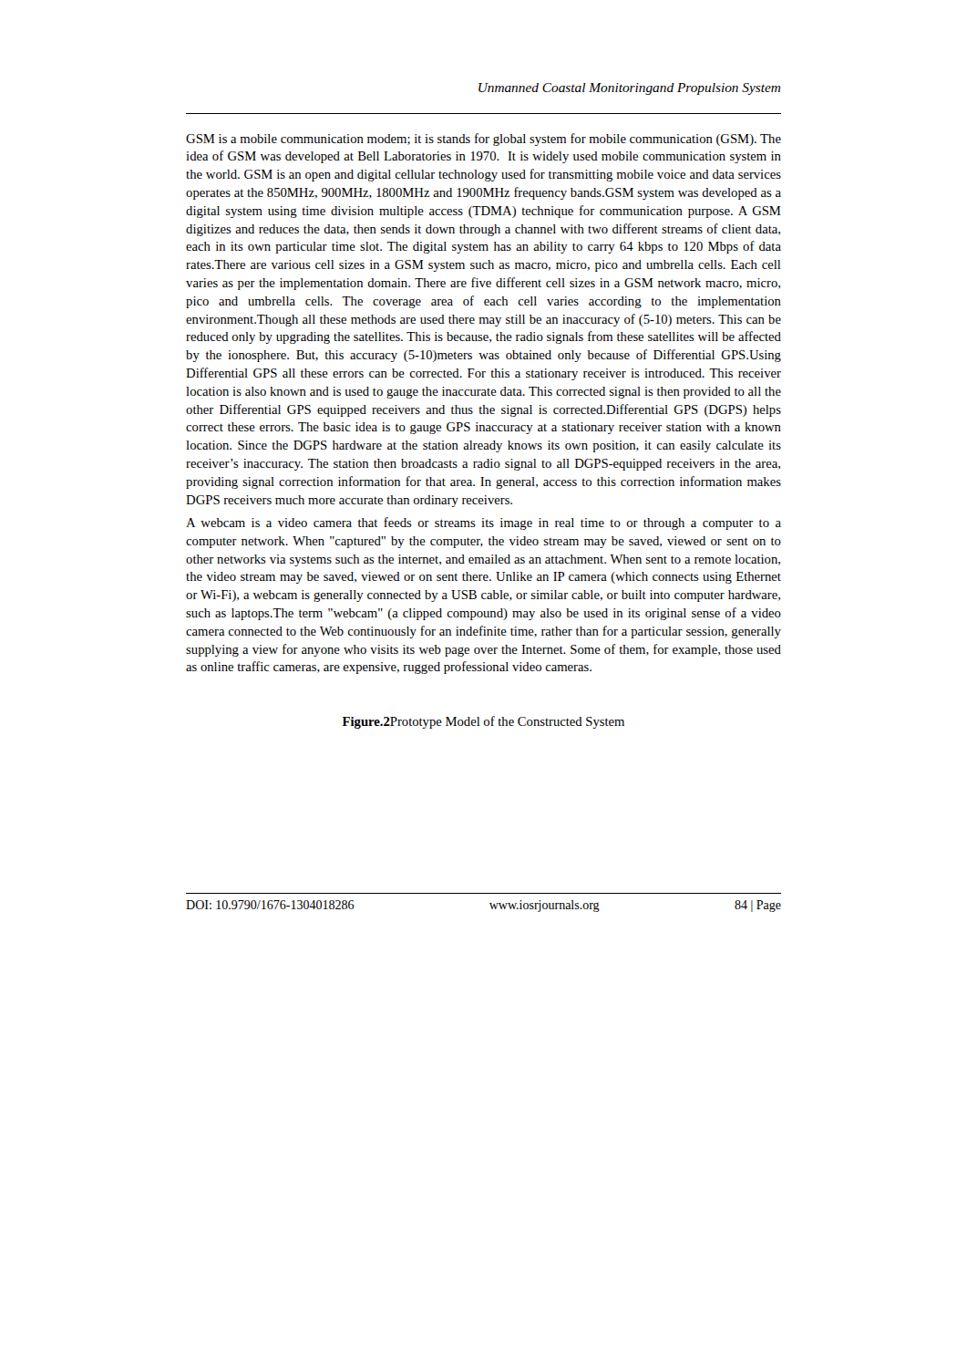Unmanned Coastal Monitoringand Propulsion System
GSM is a mobile communication modem; it is stands for global system for mobile communication (GSM). The idea of GSM was developed at Bell Laboratories in 1970. It is widely used mobile communication system in the world. GSM is an open and digital cellular technology used for transmitting mobile voice and data services operates at the 850MHz, 900MHz, 1800MHz and 1900MHz frequency bands.GSM system was developed as a digital system using time division multiple access (TDMA) technique for communication purpose. A GSM digitizes and reduces the data, then sends it down through a channel with two different streams of client data, each in its own particular time slot. The digital system has an ability to carry 64 kbps to 120 Mbps of data rates.There are various cell sizes in a GSM system such as macro, micro, pico and umbrella cells. Each cell varies as per the implementation domain. There are five different cell sizes in a GSM network macro, micro, pico and umbrella cells. The coverage area of each cell varies according to the implementation environment.Though all these methods are used there may still be an inaccuracy of (5-10) meters. This can be reduced only by upgrading the satellites. This is because, the radio signals from these satellites will be affected by the ionosphere. But, this accuracy (5-10)meters was obtained only because of Differential GPS.Using Differential GPS all these errors can be corrected. For this a stationary receiver is introduced. This receiver location is also known and is used to gauge the inaccurate data. This corrected signal is then provided to all the other Differential GPS equipped receivers and thus the signal is corrected.Differential GPS (DGPS) helps correct these errors. The basic idea is to gauge GPS inaccuracy at a stationary receiver station with a known location. Since the DGPS hardware at the station already knows its own position, it can easily calculate its receiver’s inaccuracy. The station then broadcasts a radio signal to all DGPS-equipped receivers in the area, providing signal correction information for that area. In general, access to this correction information makes DGPS receivers much more accurate than ordinary receivers.
A webcam is a video camera that feeds or streams its image in real time to or through a computer to a computer network. When "captured" by the computer, the video stream may be saved, viewed or sent on to other networks via systems such as the internet, and emailed as an attachment. When sent to a remote location, the video stream may be saved, viewed or on sent there. Unlike an IP camera (which connects using Ethernet or Wi-Fi), a webcam is generally connected by a USB cable, or similar cable, or built into computer hardware, such as laptops.The term "webcam" (a clipped compound) may also be used in its original sense of a video camera connected to the Web continuously for an indefinite time, rather than for a particular session, generally supplying a view for anyone who visits its web page over the Internet. Some of them, for example, those used as online traffic cameras, are expensive, rugged professional video cameras.
Figure.2 Prototype Model of the Constructed System
DOI: 10.9790/1676-1304018286 www.iosrjournals.org 84 | Page